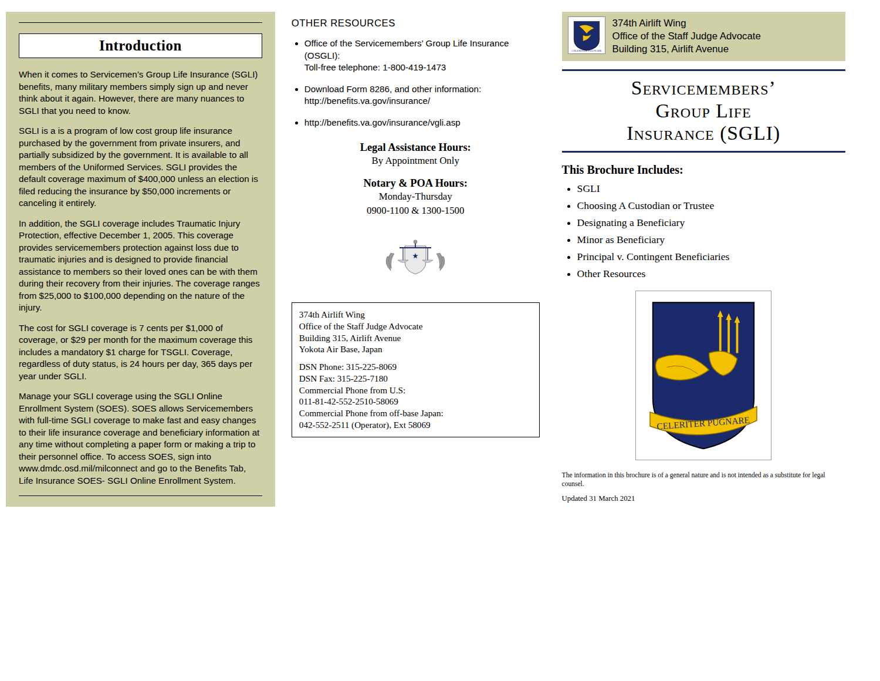Introduction
When it comes to Servicemen’s Group Life Insurance (SGLI) benefits, many military members simply sign up and never think about it again. However, there are many nuances to SGLI that you need to know.
SGLI is a is a program of low cost group life insurance purchased by the government from private insurers, and partially subsidized by the government. It is available to all members of the Uniformed Services. SGLI provides the default coverage maximum of $400,000 unless an election is filed reducing the insurance by $50,000 increments or canceling it entirely.
In addition, the SGLI coverage includes Traumatic Injury Protection, effective December 1, 2005. This coverage provides servicemembers protection against loss due to traumatic injuries and is designed to provide financial assistance to members so their loved ones can be with them during their recovery from their injuries. The coverage ranges from $25,000 to $100,000 depending on the nature of the injury.
The cost for SGLI coverage is 7 cents per $1,000 of coverage, or $29 per month for the maximum coverage this includes a mandatory $1 charge for TSGLI. Coverage, regardless of duty status, is 24 hours per day, 365 days per year under SGLI.
Manage your SGLI coverage using the SGLI Online Enrollment System (SOES). SOES allows Servicemembers with full-time SGLI coverage to make fast and easy changes to their life insurance coverage and beneficiary information at any time without completing a paper form or making a trip to their personnel office. To access SOES, sign into www.dmdc.osd.mil/milconnect and go to the Benefits Tab, Life Insurance SOES- SGLI Online Enrollment System.
OTHER RESOURCES
Office of the Servicemembers’ Group Life Insurance (OSGLI):
Toll-free telephone: 1-800-419-1473
Download Form 8286, and other information:
http://benefits.va.gov/insurance/
http://benefits.va.gov/insurance/vgli.asp
Legal Assistance Hours:
By Appointment Only
Notary & POA Hours:
Monday-Thursday
0900-1100 & 1300-1500
374th Airlift Wing
Office of the Staff Judge Advocate
Building 315, Airlift Avenue
Yokota Air Base, Japan
DSN Phone: 315-225-8069
DSN Fax: 315-225-7180
Commercial Phone from U.S:
011-81-42-552-2510-58069
Commercial Phone from off-base Japan:
042-552-2511 (Operator), Ext 58069
CELERITER PUGNARE
374th Airlift Wing
Office of the Staff Judge Advocate
Building 315, Airlift Avenue
Servicemembers’
Group Life
Insurance (SGLI)
This Brochure Includes:
SGLI
Choosing A Custodian or Trustee
Designating a Beneficiary
Minor as Beneficiary
Principal v. Contingent Beneficiaries
Other Resources
CELERITER PUGNARE
The information in this brochure is of a general nature and is not intended as a substitute for legal counsel.
Updated 31 March 2021